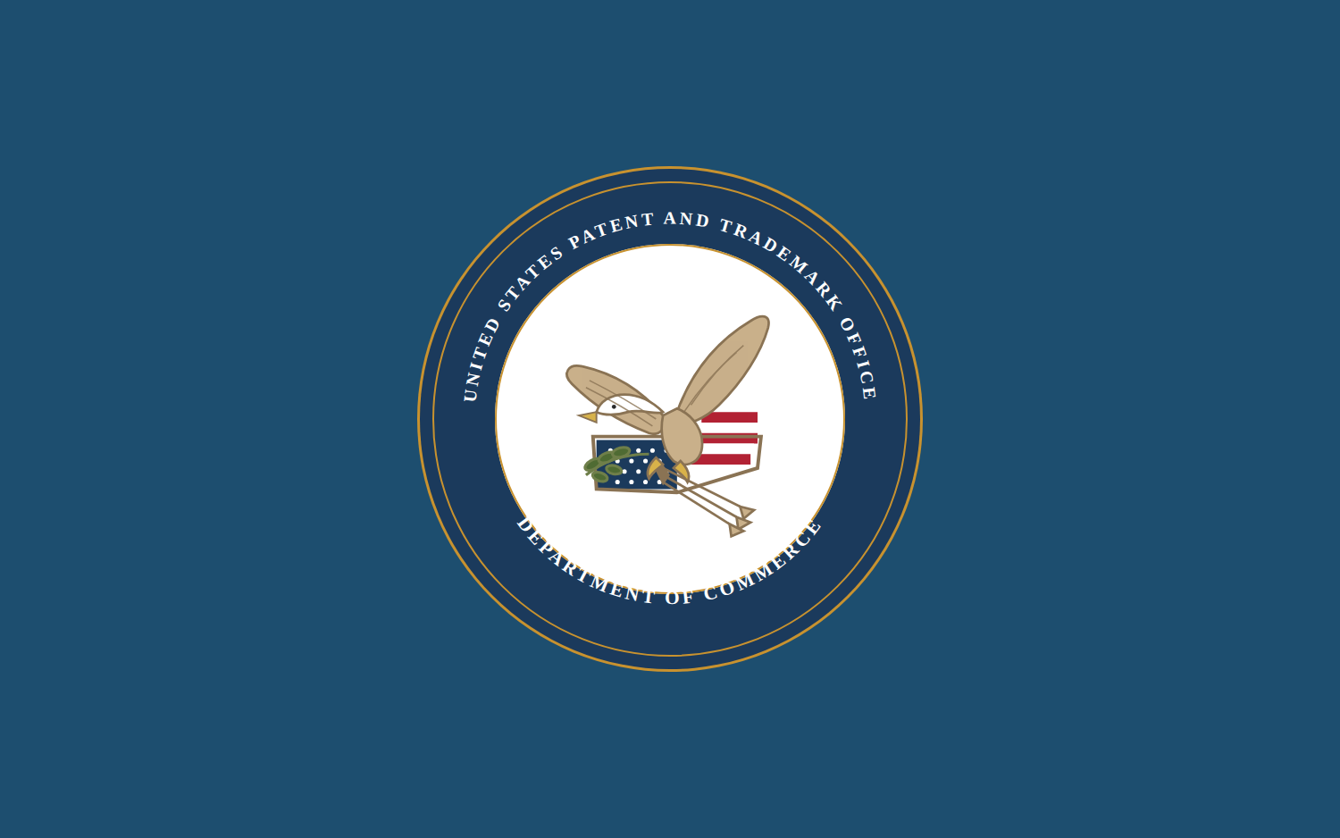United States Patent and Trademark Office — Department of Commerce
Official seal: an eagle with outstretched wings perched upon a shield bearing the stars and stripes, grasping an olive branch and a bundle of arrows, encircled by the words “United States Patent and Trademark Office” above and “Department of Commerce” below.
UNITED STATES PATENT AND TRADEMARK OFFICE DEPARTMENT OF COMMERCE
Seal of the United States Patent and Trademark Office, Department of Commerce.